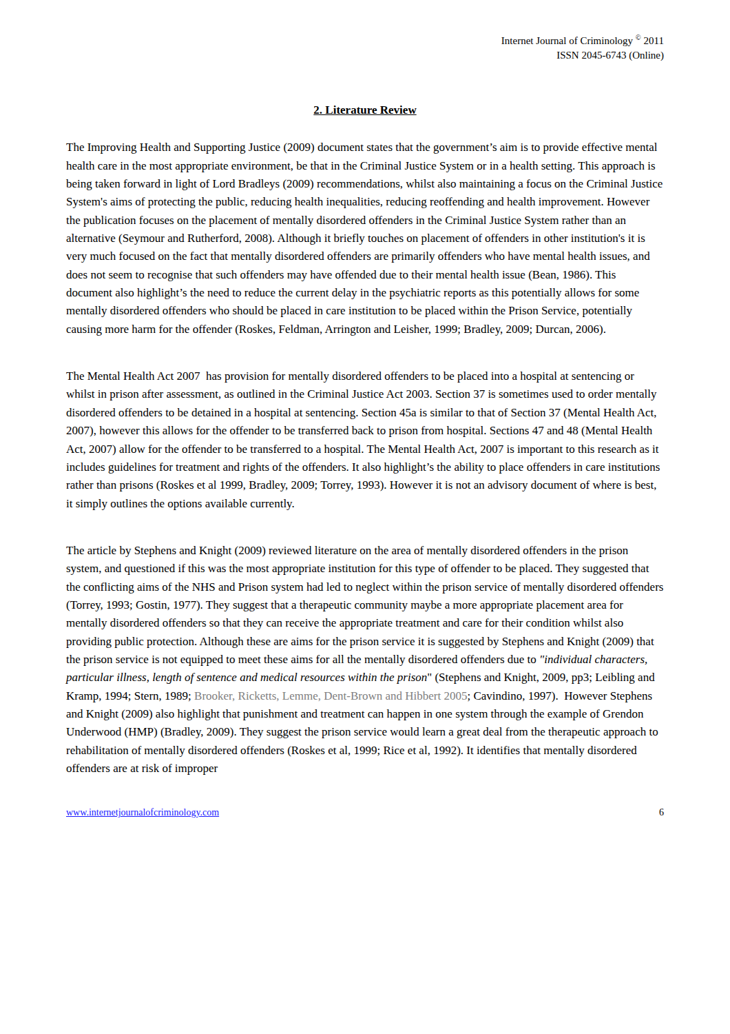Internet Journal of Criminology © 2011
ISSN 2045-6743 (Online)
2. Literature Review
The Improving Health and Supporting Justice (2009) document states that the government’s aim is to provide effective mental health care in the most appropriate environment, be that in the Criminal Justice System or in a health setting. This approach is being taken forward in light of Lord Bradleys (2009) recommendations, whilst also maintaining a focus on the Criminal Justice System's aims of protecting the public, reducing health inequalities, reducing reoffending and health improvement. However the publication focuses on the placement of mentally disordered offenders in the Criminal Justice System rather than an alternative (Seymour and Rutherford, 2008). Although it briefly touches on placement of offenders in other institution's it is very much focused on the fact that mentally disordered offenders are primarily offenders who have mental health issues, and does not seem to recognise that such offenders may have offended due to their mental health issue (Bean, 1986). This document also highlight’s the need to reduce the current delay in the psychiatric reports as this potentially allows for some mentally disordered offenders who should be placed in care institution to be placed within the Prison Service, potentially causing more harm for the offender (Roskes, Feldman, Arrington and Leisher, 1999; Bradley, 2009; Durcan, 2006).
The Mental Health Act 2007 has provision for mentally disordered offenders to be placed into a hospital at sentencing or whilst in prison after assessment, as outlined in the Criminal Justice Act 2003. Section 37 is sometimes used to order mentally disordered offenders to be detained in a hospital at sentencing. Section 45a is similar to that of Section 37 (Mental Health Act, 2007), however this allows for the offender to be transferred back to prison from hospital. Sections 47 and 48 (Mental Health Act, 2007) allow for the offender to be transferred to a hospital. The Mental Health Act, 2007 is important to this research as it includes guidelines for treatment and rights of the offenders. It also highlight’s the ability to place offenders in care institutions rather than prisons (Roskes et al 1999, Bradley, 2009; Torrey, 1993). However it is not an advisory document of where is best, it simply outlines the options available currently.
The article by Stephens and Knight (2009) reviewed literature on the area of mentally disordered offenders in the prison system, and questioned if this was the most appropriate institution for this type of offender to be placed. They suggested that the conflicting aims of the NHS and Prison system had led to neglect within the prison service of mentally disordered offenders (Torrey, 1993; Gostin, 1977). They suggest that a therapeutic community maybe a more appropriate placement area for mentally disordered offenders so that they can receive the appropriate treatment and care for their condition whilst also providing public protection. Although these are aims for the prison service it is suggested by Stephens and Knight (2009) that the prison service is not equipped to meet these aims for all the mentally disordered offenders due to "individual characters, particular illness, length of sentence and medical resources within the prison" (Stephens and Knight, 2009, pp3; Leibling and Kramp, 1994; Stern, 1989; Brooker, Ricketts, Lemme, Dent-Brown and Hibbert 2005; Cavindino, 1997). However Stephens and Knight (2009) also highlight that punishment and treatment can happen in one system through the example of Grendon Underwood (HMP) (Bradley, 2009). They suggest the prison service would learn a great deal from the therapeutic approach to rehabilitation of mentally disordered offenders (Roskes et al, 1999; Rice et al, 1992). It identifies that mentally disordered offenders are at risk of improper
www.internetjournalofcriminology.com 6